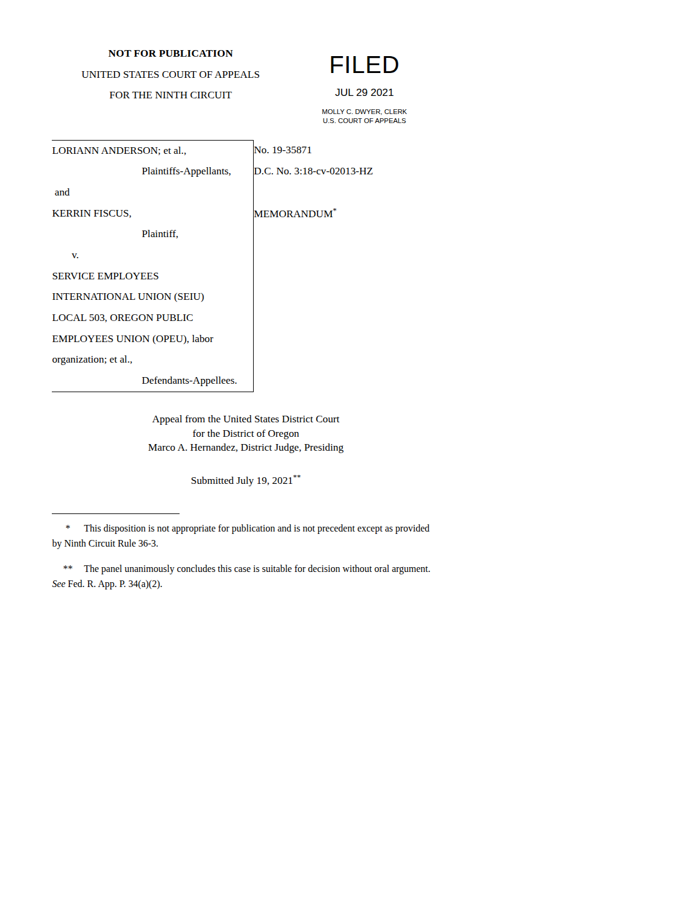FILED
JUL 29 2021
MOLLY C. DWYER, CLERK
U.S. COURT OF APPEALS
NOT FOR PUBLICATION
UNITED STATES COURT OF APPEALS
FOR THE NINTH CIRCUIT
| LORIANN ANDERSON; et al., Plaintiffs-Appellants, and KERRIN FISCUS, Plaintiff, v. SERVICE EMPLOYEES INTERNATIONAL UNION (SEIU) LOCAL 503, OREGON PUBLIC EMPLOYEES UNION (OPEU), labor organization; et al., Defendants-Appellees. | No. 19-35871 D.C. No. 3:18-cv-02013-HZ MEMORANDUM * |
Appeal from the United States District Court
for the District of Oregon
Marco A. Hernandez, District Judge, Presiding
Submitted July 19, 2021**
*This disposition is not appropriate for publication and is not precedent except as provided by Ninth Circuit Rule 36-3.
**The panel unanimously concludes this case is suitable for decision without oral argument. See Fed. R. App. P. 34(a)(2).